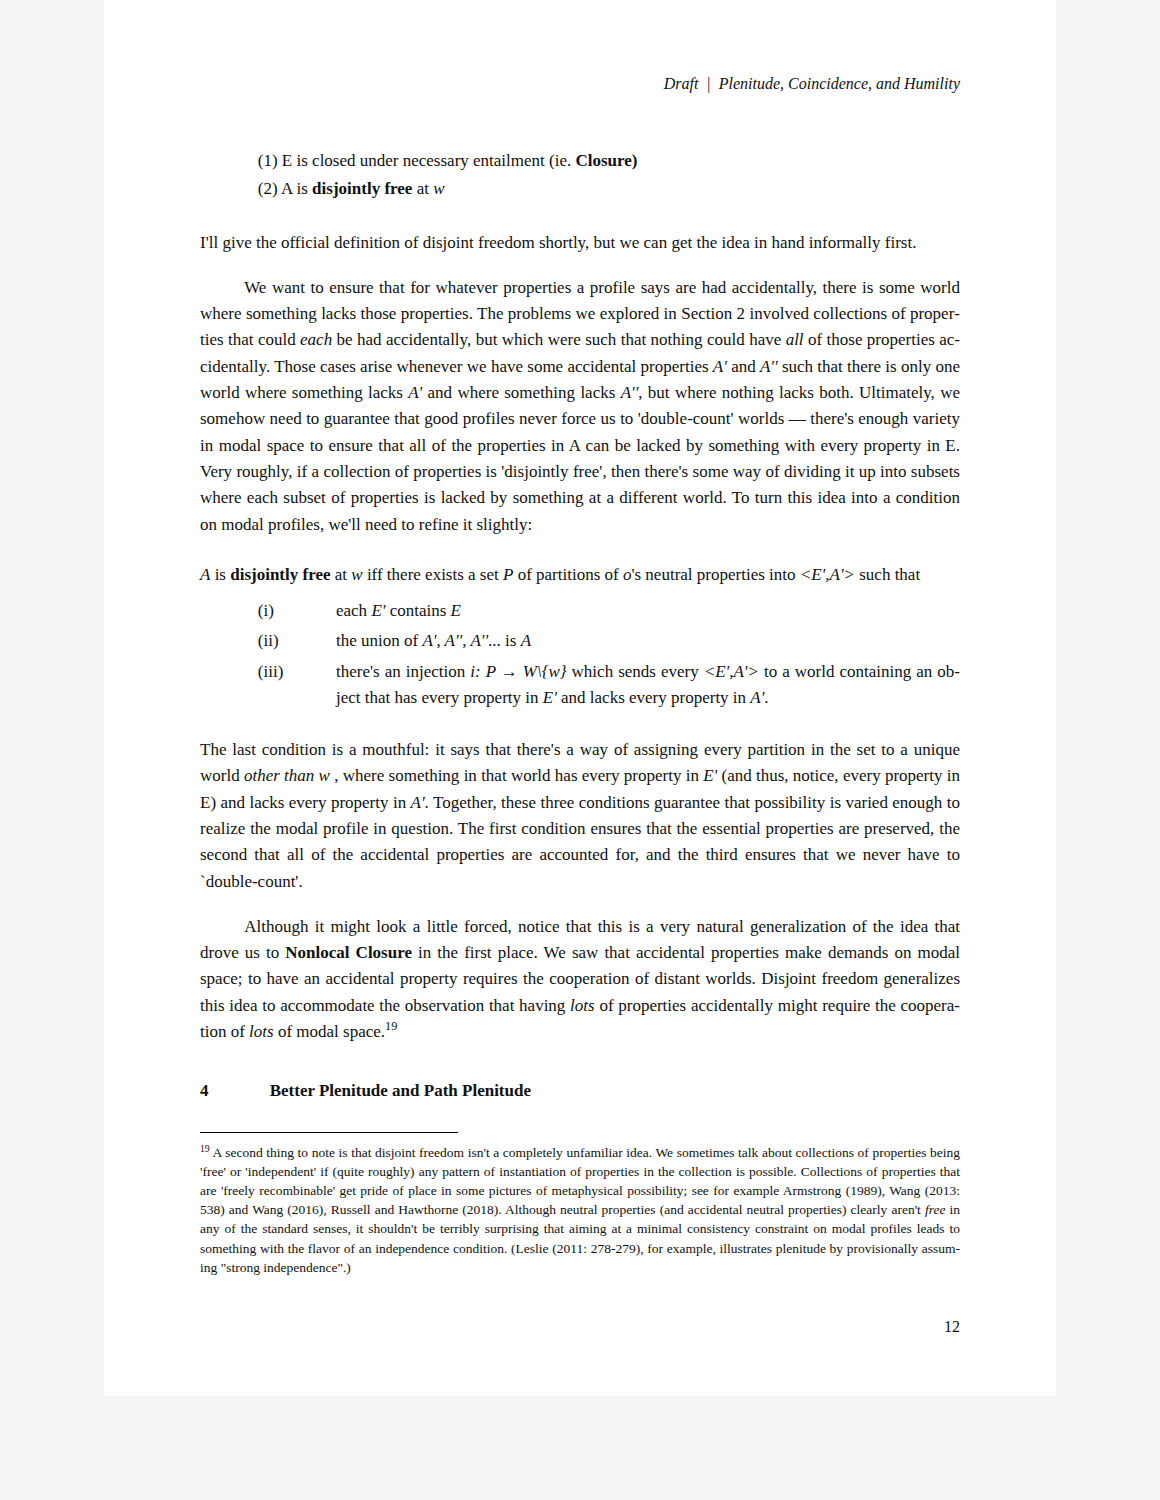Draft | Plenitude, Coincidence, and Humility
(1) E is closed under necessary entailment (ie. Closure)
(2) A is disjointly free at w
I'll give the official definition of disjoint freedom shortly, but we can get the idea in hand informally first.
We want to ensure that for whatever properties a profile says are had accidentally, there is some world where something lacks those properties. The problems we explored in Section 2 involved collections of properties that could each be had accidentally, but which were such that nothing could have all of those properties accidentally. Those cases arise whenever we have some accidental properties A' and A'' such that there is only one world where something lacks A' and where something lacks A'', but where nothing lacks both. Ultimately, we somehow need to guarantee that good profiles never force us to 'double-count' worlds — there's enough variety in modal space to ensure that all of the properties in A can be lacked by something with every property in E. Very roughly, if a collection of properties is 'disjointly free', then there's some way of dividing it up into subsets where each subset of properties is lacked by something at a different world. To turn this idea into a condition on modal profiles, we'll need to refine it slightly:
A is disjointly free at w iff there exists a set P of partitions of o's neutral properties into <E',A'> such that
(i) each E' contains E
(ii) the union of A', A'', A''... is A
(iii) there's an injection i: P → W\{w} which sends every <E',A'> to a world containing an object that has every property in E' and lacks every property in A'.
The last condition is a mouthful: it says that there's a way of assigning every partition in the set to a unique world other than w , where something in that world has every property in E' (and thus, notice, every property in E) and lacks every property in A'. Together, these three conditions guarantee that possibility is varied enough to realize the modal profile in question. The first condition ensures that the essential properties are preserved, the second that all of the accidental properties are accounted for, and the third ensures that we never have to `double-count'.
Although it might look a little forced, notice that this is a very natural generalization of the idea that drove us to Nonlocal Closure in the first place. We saw that accidental properties make demands on modal space; to have an accidental property requires the cooperation of distant worlds. Disjoint freedom generalizes this idea to accommodate the observation that having lots of properties accidentally might require the cooperation of lots of modal space.19
4 Better Plenitude and Path Plenitude
19 A second thing to note is that disjoint freedom isn't a completely unfamiliar idea. We sometimes talk about collections of properties being 'free' or 'independent' if (quite roughly) any pattern of instantiation of properties in the collection is possible. Collections of properties that are 'freely recombinable' get pride of place in some pictures of metaphysical possibility; see for example Armstrong (1989), Wang (2013: 538) and Wang (2016), Russell and Hawthorne (2018). Although neutral properties (and accidental neutral properties) clearly aren't free in any of the standard senses, it shouldn't be terribly surprising that aiming at a minimal consistency constraint on modal profiles leads to something with the flavor of an independence condition. (Leslie (2011: 278-279), for example, illustrates plenitude by provisionally assuming "strong independence".)
12